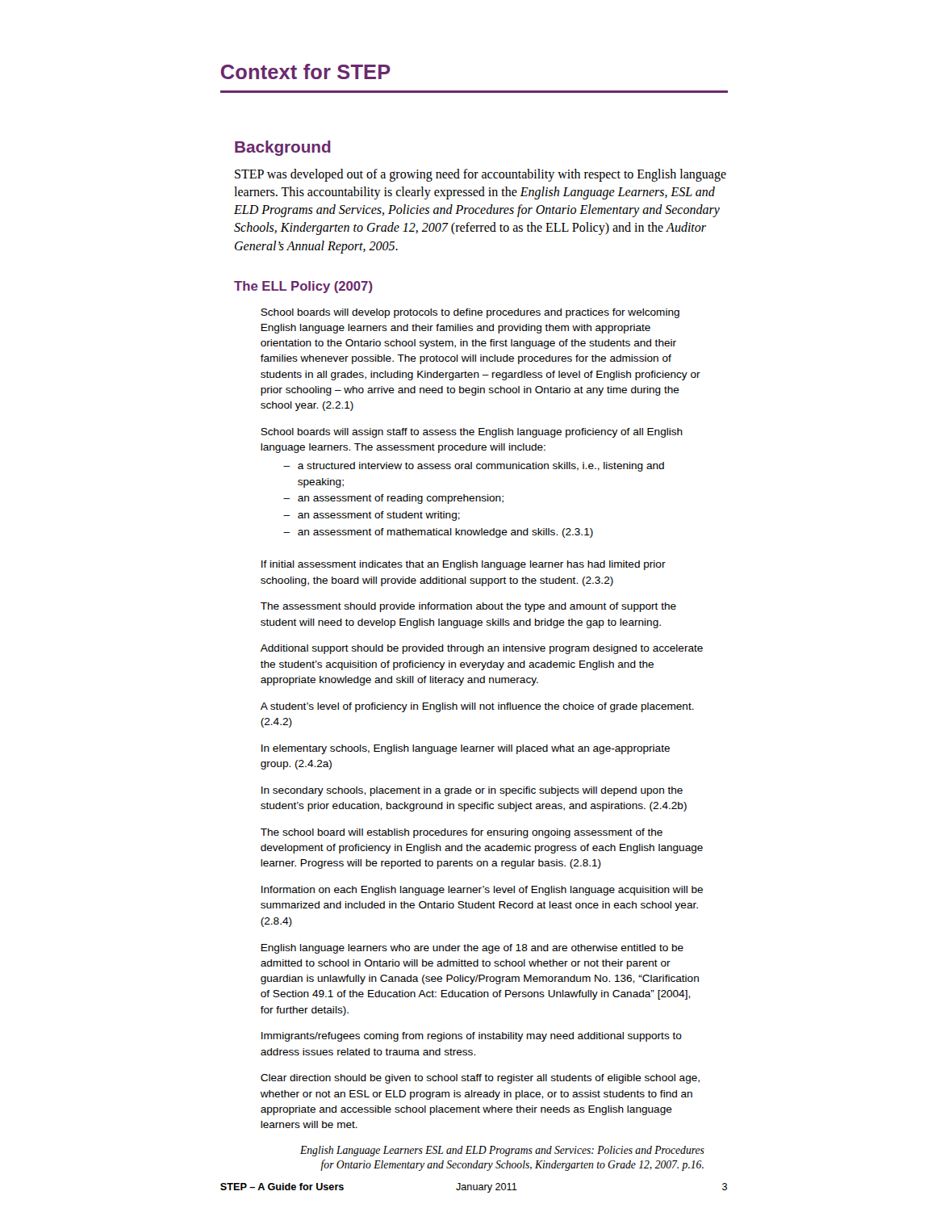Context for STEP
Background
STEP was developed out of a growing need for accountability with respect to English language learners. This accountability is clearly expressed in the English Language Learners, ESL and ELD Programs and Services, Policies and Procedures for Ontario Elementary and Secondary Schools, Kindergarten to Grade 12, 2007 (referred to as the ELL Policy) and in the Auditor General’s Annual Report, 2005.
The ELL Policy (2007)
School boards will develop protocols to define procedures and practices for welcoming English language learners and their families and providing them with appropriate orientation to the Ontario school system, in the first language of the students and their families whenever possible. The protocol will include procedures for the admission of students in all grades, including Kindergarten – regardless of level of English proficiency or prior schooling – who arrive and need to begin school in Ontario at any time during the school year. (2.2.1)
School boards will assign staff to assess the English language proficiency of all English language learners. The assessment procedure will include:
a structured interview to assess oral communication skills, i.e., listening and speaking;
an assessment of reading comprehension;
an assessment of student writing;
an assessment of mathematical knowledge and skills. (2.3.1)
If initial assessment indicates that an English language learner has had limited prior schooling, the board will provide additional support to the student. (2.3.2)
The assessment should provide information about the type and amount of support the student will need to develop English language skills and bridge the gap to learning.
Additional support should be provided through an intensive program designed to accelerate the student’s acquisition of proficiency in everyday and academic English and the appropriate knowledge and skill of literacy and numeracy.
A student’s level of proficiency in English will not influence the choice of grade placement. (2.4.2)
In elementary schools, English language learner will placed what an age-appropriate group. (2.4.2a)
In secondary schools, placement in a grade or in specific subjects will depend upon the student’s prior education, background in specific subject areas, and aspirations. (2.4.2b)
The school board will establish procedures for ensuring ongoing assessment of the development of proficiency in English and the academic progress of each English language learner. Progress will be reported to parents on a regular basis. (2.8.1)
Information on each English language learner’s level of English language acquisition will be summarized and included in the Ontario Student Record at least once in each school year. (2.8.4)
English language learners who are under the age of 18 and are otherwise entitled to be admitted to school in Ontario will be admitted to school whether or not their parent or guardian is unlawfully in Canada (see Policy/Program Memorandum No. 136, “Clarification of Section 49.1 of the Education Act: Education of Persons Unlawfully in Canada” [2004], for further details).
Immigrants/refugees coming from regions of instability may need additional supports to address issues related to trauma and stress.
Clear direction should be given to school staff to register all students of eligible school age, whether or not an ESL or ELD program is already in place, or to assist students to find an appropriate and accessible school placement where their needs as English language learners will be met.
English Language Learners ESL and ELD Programs and Services: Policies and Procedures
for Ontario Elementary and Secondary Schools, Kindergarten to Grade 12, 2007. p.16.
STEP – A Guide for Users January 2011 3